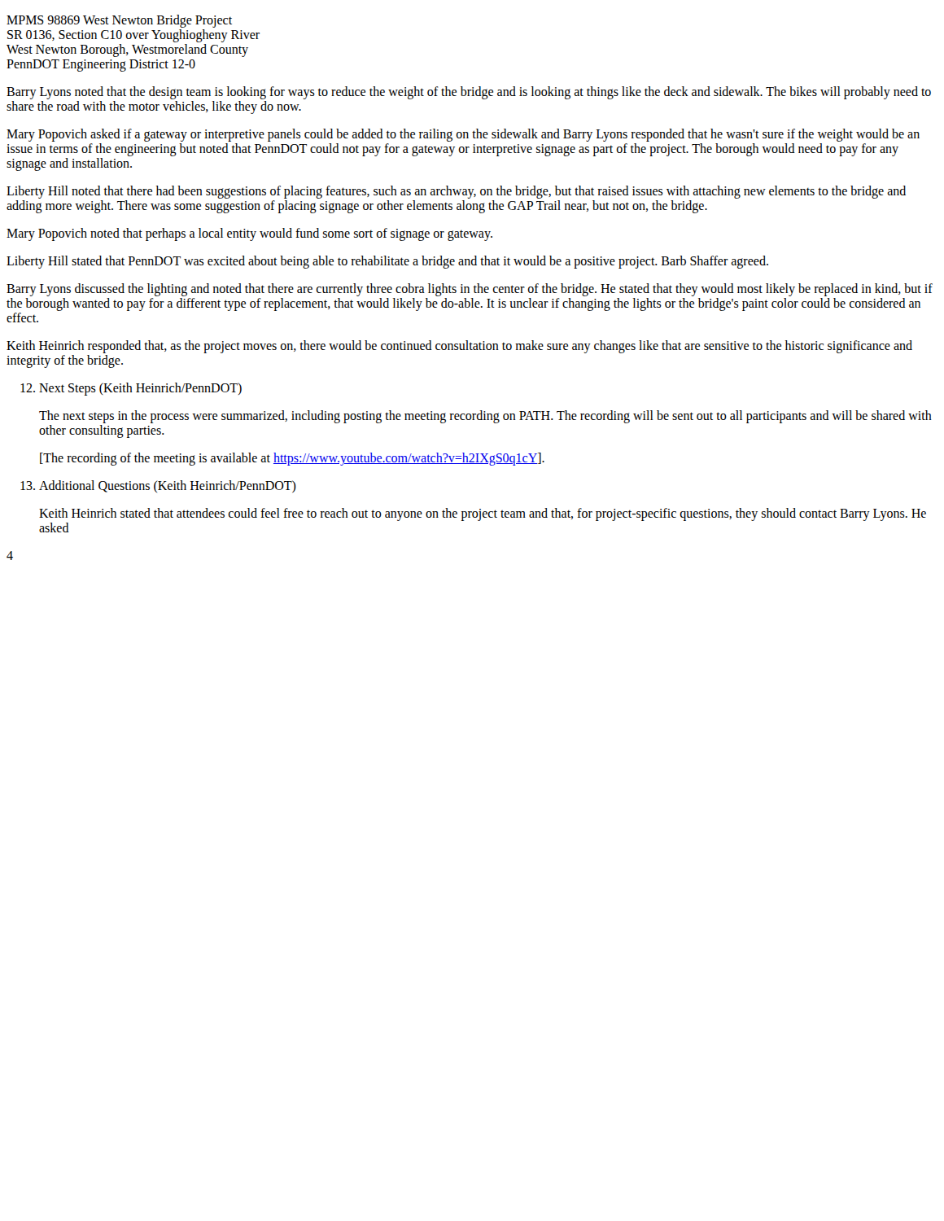MPMS 98869 West Newton Bridge Project
SR 0136, Section C10 over Youghiogheny River
West Newton Borough, Westmoreland County
PennDOT Engineering District 12-0
Barry Lyons noted that the design team is looking for ways to reduce the weight of the bridge and is looking at things like the deck and sidewalk. The bikes will probably need to share the road with the motor vehicles, like they do now.
Mary Popovich asked if a gateway or interpretive panels could be added to the railing on the sidewalk and Barry Lyons responded that he wasn't sure if the weight would be an issue in terms of the engineering but noted that PennDOT could not pay for a gateway or interpretive signage as part of the project. The borough would need to pay for any signage and installation.
Liberty Hill noted that there had been suggestions of placing features, such as an archway, on the bridge, but that raised issues with attaching new elements to the bridge and adding more weight. There was some suggestion of placing signage or other elements along the GAP Trail near, but not on, the bridge.
Mary Popovich noted that perhaps a local entity would fund some sort of signage or gateway.
Liberty Hill stated that PennDOT was excited about being able to rehabilitate a bridge and that it would be a positive project. Barb Shaffer agreed.
Barry Lyons discussed the lighting and noted that there are currently three cobra lights in the center of the bridge. He stated that they would most likely be replaced in kind, but if the borough wanted to pay for a different type of replacement, that would likely be do-able. It is unclear if changing the lights or the bridge's paint color could be considered an effect.
Keith Heinrich responded that, as the project moves on, there would be continued consultation to make sure any changes like that are sensitive to the historic significance and integrity of the bridge.
Next Steps (Keith Heinrich/PennDOT)
The next steps in the process were summarized, including posting the meeting recording on PATH. The recording will be sent out to all participants and will be shared with other consulting parties.
[The recording of the meeting is available at https://www.youtube.com/watch?v=h2IXgS0q1cY].
Additional Questions (Keith Heinrich/PennDOT)
Keith Heinrich stated that attendees could feel free to reach out to anyone on the project team and that, for project-specific questions, they should contact Barry Lyons. He asked
4